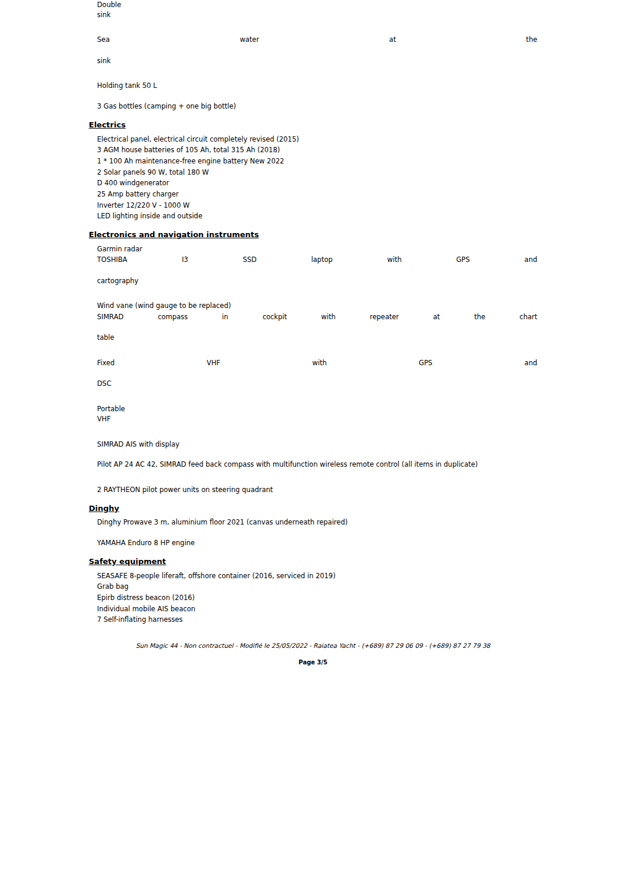Double
sink
Sea water at thesink
Holding tank 50 L
3 Gas bottles (camping + one big bottle)
Electrics
Electrical panel, electrical circuit completely revised (2015)
3 AGM house batteries of 105 Ah, total 315 Ah (2018)
1 * 100 Ah maintenance-free engine battery New 2022
2 Solar panels 90 W, total 180 W
D 400 windgenerator
25 Amp battery charger
Inverter 12/220 V - 1000 W
LED lighting inside and outside
Electronics and navigation instruments
Garmin radar
TOSHIBA I3 SSD laptop with GPS andcartography
Wind vane (wind gauge to be replaced)
SIMRAD compass in cockpit with repeater at the charttable
Fixed VHF with GPS and DSC
Portable
VHF
SIMRAD AIS with display
Pilot AP 24 AC 42, SIMRAD feed back compass with multifunction wireless remote control (all items in duplicate)
2 RAYTHEON pilot power units on steering quadrant
Dinghy
Dinghy Prowave 3 m, aluminium floor 2021 (canvas underneath repaired)
YAMAHA Enduro 8 HP engine
Safety equipment
SEASAFE 8-people liferaft, offshore container (2016, serviced in 2019)
Grab bag
Epirb distress beacon (2016)
Individual mobile AIS beacon
7 Self-inflating harnesses
Sun Magic 44 - Non contractuel - Modifié le 25/05/2022 - Raiatea Yacht - (+689) 87 29 06 09 - (+689) 87 27 79 38
Page 3/5